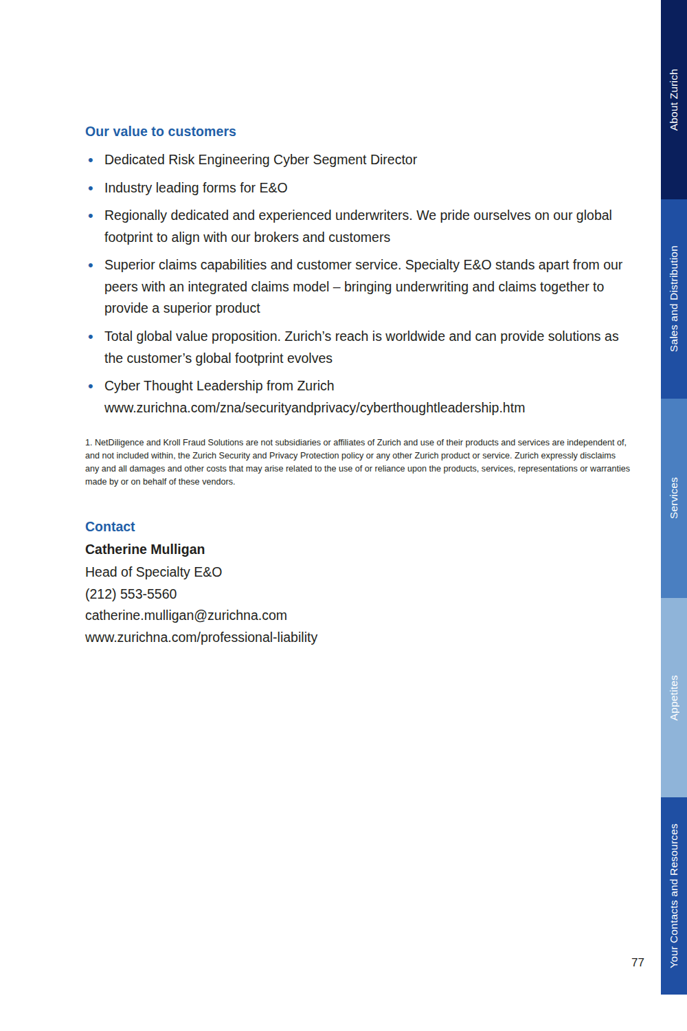About Zurich
Sales and Distribution
Services
Appetites
Your Contacts and Resources
Our value to customers
Dedicated Risk Engineering Cyber Segment Director
Industry leading forms for E&O
Regionally dedicated and experienced underwriters. We pride ourselves on our global footprint to align with our brokers and customers
Superior claims capabilities and customer service. Specialty E&O stands apart from our peers with an integrated claims model – bringing underwriting and claims together to provide a superior product
Total global value proposition. Zurich’s reach is worldwide and can provide solutions as the customer’s global footprint evolves
Cyber Thought Leadership from Zurich www.zurichna.com/zna/securityandprivacy/cyberthoughtleadership.htm
1. NetDiligence and Kroll Fraud Solutions are not subsidiaries or affiliates of Zurich and use of their products and services are independent of, and not included within, the Zurich Security and Privacy Protection policy or any other Zurich product or service. Zurich expressly disclaims any and all damages and other costs that may arise related to the use of or reliance upon the products, services, representations or warranties made by or on behalf of these vendors.
Contact
Catherine Mulligan
Head of Specialty E&O
(212) 553-5560
catherine.mulligan@zurichna.com
www.zurichna.com/professional-liability
77